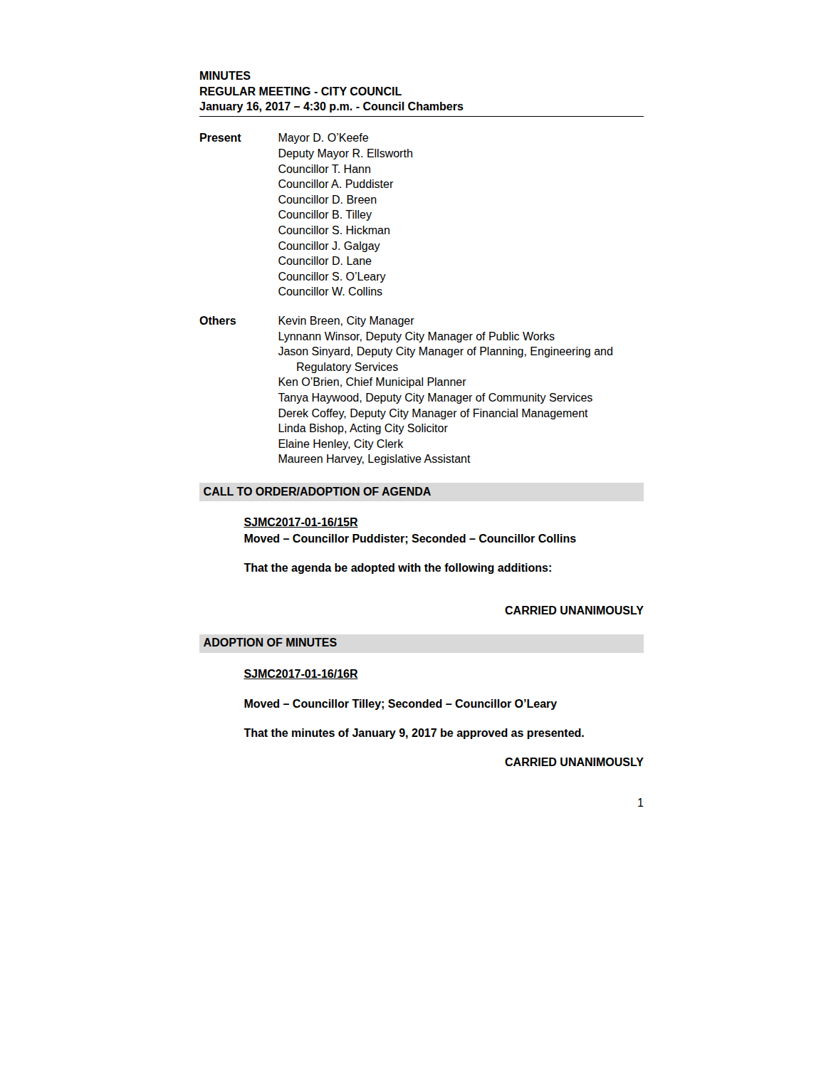MINUTES REGULAR MEETING - CITY COUNCIL January 16, 2017 – 4:30 p.m. - Council Chambers
| Present | Mayor D. O’Keefe Deputy Mayor R. Ellsworth Councillor T. Hann Councillor A. Puddister Councillor D. Breen Councillor B. Tilley Councillor S. Hickman Councillor J. Galgay Councillor D. Lane Councillor S. O’Leary Councillor W. Collins |
| Others | Kevin Breen, City Manager Lynnann Winsor, Deputy City Manager of Public Works Jason Sinyard, Deputy City Manager of Planning, Engineering and Regulatory Services Ken O’Brien, Chief Municipal Planner Tanya Haywood, Deputy City Manager of Community Services Derek Coffey, Deputy City Manager of Financial Management Linda Bishop, Acting City Solicitor Elaine Henley, City Clerk Maureen Harvey, Legislative Assistant |
CALL TO ORDER/ADOPTION OF AGENDA
SJMC2017-01-16/15R
Moved – Councillor Puddister; Seconded – Councillor Collins
That the agenda be adopted with the following additions:
CARRIED UNANIMOUSLY
ADOPTION OF MINUTES
SJMC2017-01-16/16R
Moved – Councillor Tilley; Seconded – Councillor O’Leary
That the minutes of January 9, 2017 be approved as presented.
CARRIED UNANIMOUSLY
1